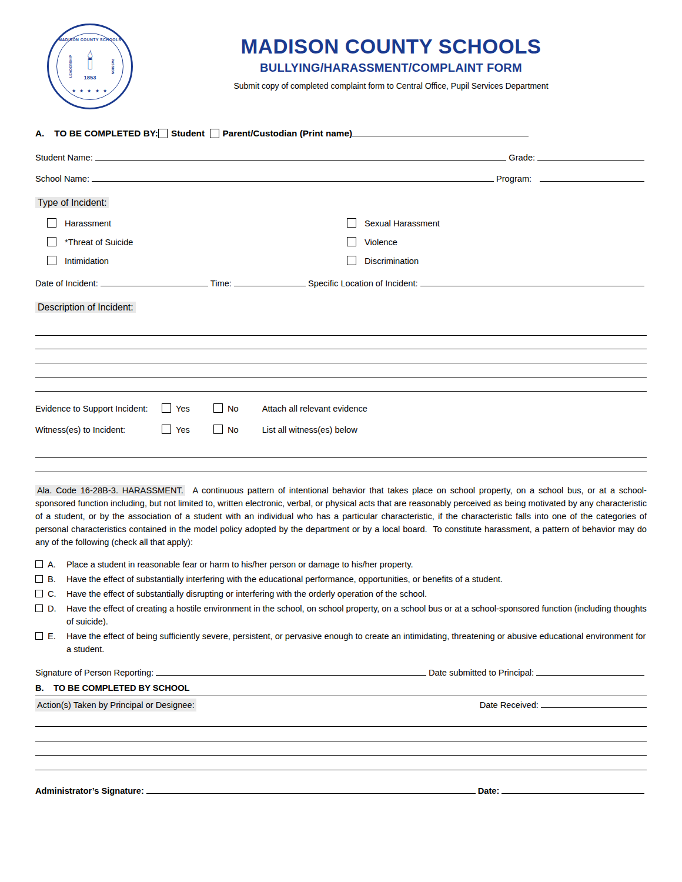MADISON COUNTY SCHOOLS
LEADERSHIP
PASSION
🕯
1853
★ ★ ★ ★ ★
MADISON COUNTY SCHOOLS
BULLYING/HARASSMENT/COMPLAINT FORM
Submit copy of completed complaint form to Central Office, Pupil Services Department
A. TO BE COMPLETED BY: Student Parent/Custodian (Print name)
Student Name: Grade:
School Name: Program:
Type of Incident:
Harassment
Sexual Harassment
*Threat of Suicide
Violence
Intimidation
Discrimination
Date of Incident: Time: Specific Location of Incident:
Description of Incident:
Evidence to Support Incident:
Yes
No
Attach all relevant evidence
Witness(es) to Incident:
Yes
No
List all witness(es) below
Ala. Code 16-28B-3. HARASSMENT. A continuous pattern of intentional behavior that takes place on school property, on a school bus, or at a school-sponsored function including, but not limited to, written electronic, verbal, or physical acts that are reasonably perceived as being motivated by any characteristic of a student, or by the association of a student with an individual who has a particular characteristic, if the characteristic falls into one of the categories of personal characteristics contained in the model policy adopted by the department or by a local board. To constitute harassment, a pattern of behavior may do any of the following (check all that apply):
A. Place a student in reasonable fear or harm to his/her person or damage to his/her property.
B. Have the effect of substantially interfering with the educational performance, opportunities, or benefits of a student.
C. Have the effect of substantially disrupting or interfering with the orderly operation of the school.
D. Have the effect of creating a hostile environment in the school, on school property, on a school bus or at a school-sponsored function (including thoughts of suicide).
E. Have the effect of being sufficiently severe, persistent, or pervasive enough to create an intimidating, threatening or abusive educational environment for a student.
Signature of Person Reporting: Date submitted to Principal:
B. TO BE COMPLETED BY SCHOOL
Action(s) Taken by Principal or Designee: Date Received:
Administrator’s Signature: Date: